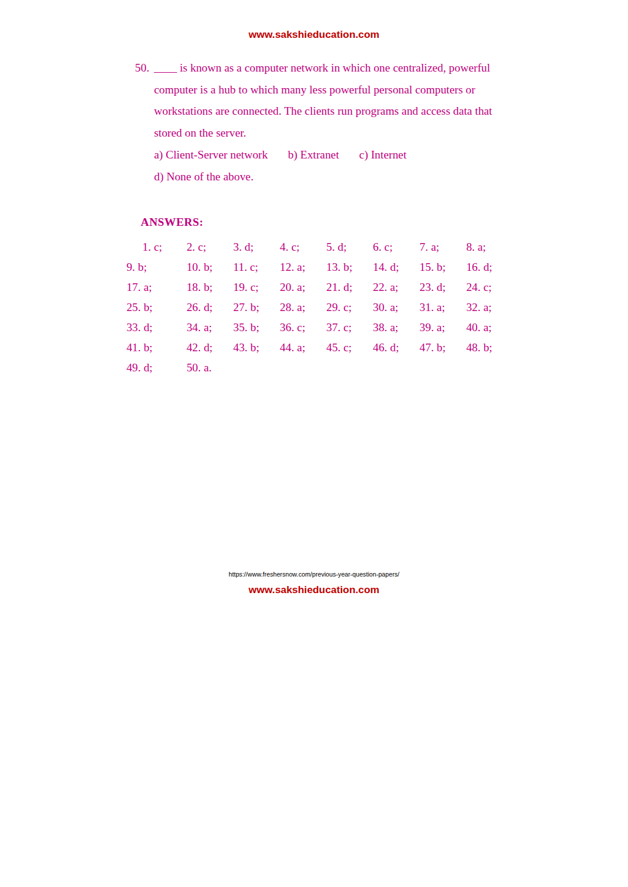www.sakshieducation.com
50.
____ is known as a computer network in which one centralized, powerful computer is a hub to which many less powerful personal computers or workstations are connected. The clients run programs and access data that stored on the server.
a) Client-Server network b) Extranet c) Internet d) None of the above.
ANSWERS:
| 1. c; | 2. c; | 3. d; | 4. c; | 5. d; | 6. c; | 7. a; | 8. a; |
| 9. b; | 10. b; | 11. c; | 12. a; | 13. b; | 14. d; | 15. b; | 16. d; |
| 17. a; | 18. b; | 19. c; | 20. a; | 21. d; | 22. a; | 23. d; | 24. c; |
| 25. b; | 26. d; | 27. b; | 28. a; | 29. c; | 30. a; | 31. a; | 32. a; |
| 33. d; | 34. a; | 35. b; | 36. c; | 37. c; | 38. a; | 39. a; | 40. a; |
| 41. b; | 42. d; | 43. b; | 44. a; | 45. c; | 46. d; | 47. b; | 48. b; |
| 49. d; | 50. a. | | | | | | |
https://www.freshersnow.com/previous-year-question-papers/
www.sakshieducation.com